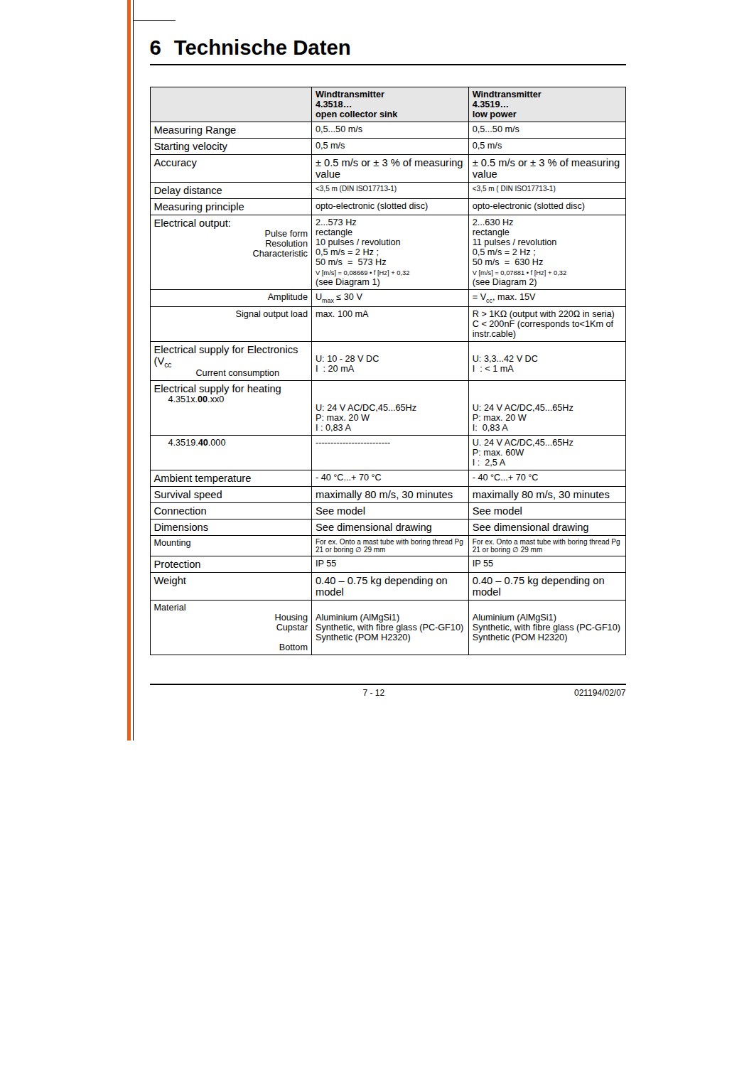6 Technische Daten
| | Windtransmitter 4.3518… open collector sink | Windtransmitter 4.3519… low power |
| --- | --- | --- |
| Measuring Range | 0,5...50 m/s | 0,5...50 m/s |
| Starting velocity | 0,5 m/s | 0,5 m/s |
| Accuracy | ± 0.5 m/s or ± 3 % of measuring value | ± 0.5 m/s or ± 3 % of measuring value |
| Delay distance | <3,5 m (DIN ISO17713-1) | <3,5 m ( DIN ISO17713-1) |
| Measuring principle | opto-electronic (slotted disc) | opto-electronic (slotted disc) |
| Electrical output: Pulse form Resolution Characteristic | 2...573 Hz rectangle 10 pulses / revolution 0,5 m/s = 2 Hz ; 50 m/s = 573 Hz V [m/s] = 0,08669 • f [Hz] + 0,32 (see Diagram 1) | 2...630 Hz rectangle 11 pulses / revolution 0,5 m/s = 2 Hz ; 50 m/s = 630 Hz V [m/s] = 0,07881 • f [Hz] + 0,32 (see Diagram 2) |
| Amplitude | U max ≤ 30 V | = V cc , max. 15V |
| Signal output load | max. 100 mA | R > 1KΩ (output with 220Ω in seria) C < 200nF (corresponds to<1Km of instr.cable) |
| Electrical supply for Electronics (V cc Current consumption | U: 10 - 28 V DC I : 20 mA | U: 3,3...42 V DC I : < 1 mA |
| Electrical supply for heating 4.351x. 00 .xx0 | U: 24 V AC/DC,45...65Hz P: max. 20 W I : 0,83 A | U: 24 V AC/DC,45...65Hz P: max. 20 W I: 0,83 A |
| 4.3519. 40 .000 | ------------------------- | U. 24 V AC/DC,45...65Hz P: max. 60W I : 2,5 A |
| Ambient temperature | - 40 °C...+ 70 °C | - 40 °C...+ 70 °C |
| Survival speed | maximally 80 m/s, 30 minutes | maximally 80 m/s, 30 minutes |
| Connection | See model | See model |
| Dimensions | See dimensional drawing | See dimensional drawing |
| Mounting | For ex. Onto a mast tube with boring thread Pg 21 or boring ∅ 29 mm | For ex. Onto a mast tube with boring thread Pg 21 or boring ∅ 29 mm |
| Protection | IP 55 | IP 55 |
| Weight | 0.40 – 0.75 kg depending on model | 0.40 – 0.75 kg depending on model |
| Material Housing Cupstar Bottom | Aluminium (AlMgSi1) Synthetic, with fibre glass (PC-GF10) Synthetic (POM H2320) | Aluminium (AlMgSi1) Synthetic, with fibre glass (PC-GF10) Synthetic (POM H2320) |
7 - 12 021194/02/07